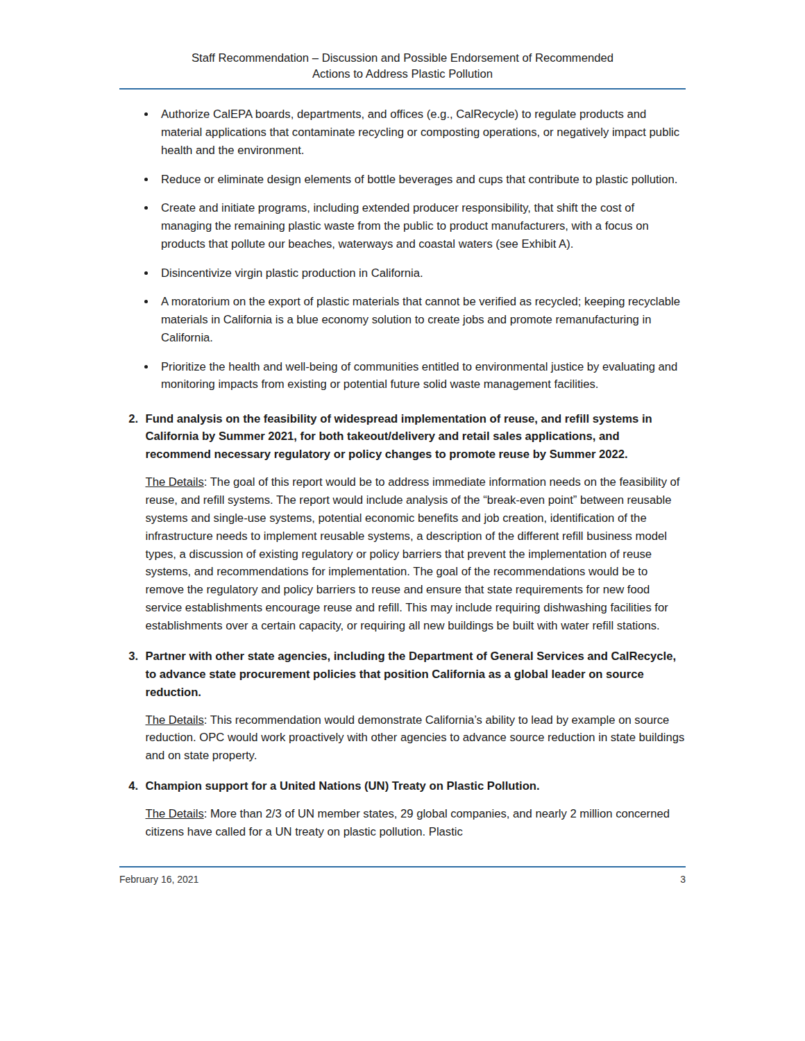Staff Recommendation – Discussion and Possible Endorsement of Recommended
Actions to Address Plastic Pollution
Authorize CalEPA boards, departments, and offices (e.g., CalRecycle) to regulate products and material applications that contaminate recycling or composting operations, or negatively impact public health and the environment.
Reduce or eliminate design elements of bottle beverages and cups that contribute to plastic pollution.
Create and initiate programs, including extended producer responsibility, that shift the cost of managing the remaining plastic waste from the public to product manufacturers, with a focus on products that pollute our beaches, waterways and coastal waters (see Exhibit A).
Disincentivize virgin plastic production in California.
A moratorium on the export of plastic materials that cannot be verified as recycled; keeping recyclable materials in California is a blue economy solution to create jobs and promote remanufacturing in California.
Prioritize the health and well-being of communities entitled to environmental justice by evaluating and monitoring impacts from existing or potential future solid waste management facilities.
Fund analysis on the feasibility of widespread implementation of reuse, and refill systems in California by Summer 2021, for both takeout/delivery and retail sales applications, and recommend necessary regulatory or policy changes to promote reuse by Summer 2022.
The Details: The goal of this report would be to address immediate information needs on the feasibility of reuse, and refill systems. The report would include analysis of the “break-even point” between reusable systems and single-use systems, potential economic benefits and job creation, identification of the infrastructure needs to implement reusable systems, a description of the different refill business model types, a discussion of existing regulatory or policy barriers that prevent the implementation of reuse systems, and recommendations for implementation. The goal of the recommendations would be to remove the regulatory and policy barriers to reuse and ensure that state requirements for new food service establishments encourage reuse and refill. This may include requiring dishwashing facilities for establishments over a certain capacity, or requiring all new buildings be built with water refill stations.
Partner with other state agencies, including the Department of General Services and CalRecycle, to advance state procurement policies that position California as a global leader on source reduction.
The Details: This recommendation would demonstrate California’s ability to lead by example on source reduction. OPC would work proactively with other agencies to advance source reduction in state buildings and on state property.
Champion support for a United Nations (UN) Treaty on Plastic Pollution.
The Details: More than 2/3 of UN member states, 29 global companies, and nearly 2 million concerned citizens have called for a UN treaty on plastic pollution. Plastic
February 16, 2021 3